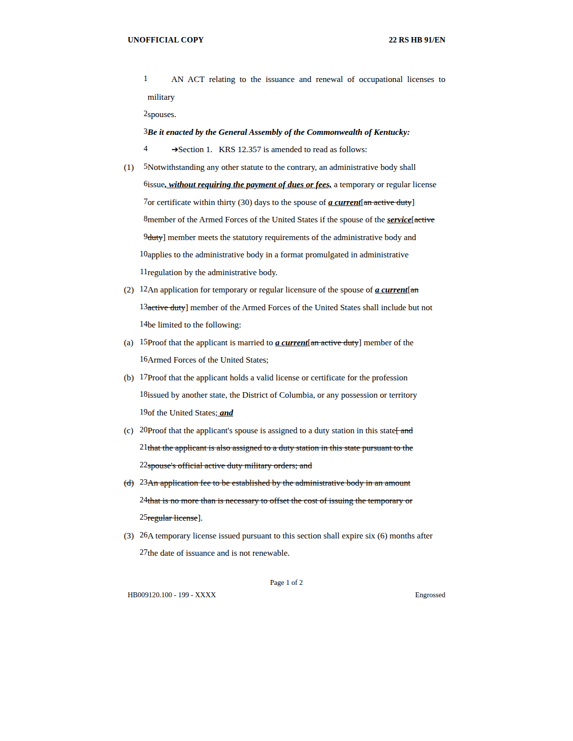UNOFFICIAL COPY
22 RS HB 91/EN
| 1 | AN ACT relating to the issuance and renewal of occupational licenses to military |
| 2 | spouses. |
| 3 | Be it enacted by the General Assembly of the Commonwealth of Kentucky: |
| 4 | ➔ Section 1. KRS 12.357 is amended to read as follows: |
| 5 | (1) Notwithstanding any other statute to the contrary, an administrative body shall |
| 6 | issue , without requiring the payment of dues or fees, a temporary or regular license |
| 7 | or certificate within thirty (30) days to the spouse of a current [ an active duty ] |
| 8 | member of the Armed Forces of the United States if the spouse of the service [ active |
| 9 | duty ] member meets the statutory requirements of the administrative body and |
| 10 | applies to the administrative body in a format promulgated in administrative |
| 11 | regulation by the administrative body. |
| 12 | (2) An application for temporary or regular licensure of the spouse of a current [ an |
| 13 | active duty ] member of the Armed Forces of the United States shall include but not |
| 14 | be limited to the following: |
| 15 | (a) Proof that the applicant is married to a current [ an active duty ] member of the |
| 16 | Armed Forces of the United States; |
| 17 | (b) Proof that the applicant holds a valid license or certificate for the profession |
| 18 | issued by another state, the District of Columbia, or any possession or territory |
| 19 | of the United States; and |
| 20 | (c) Proof that the applicant's spouse is assigned to a duty station in this state [ and |
| 21 | that the applicant is also assigned to a duty station in this state pursuant to the |
| 22 | spouse's official active duty military orders; and |
| 23 | (d) An application fee to be established by the administrative body in an amount |
| 24 | that is no more than is necessary to offset the cost of issuing the temporary or |
| 25 | regular license ]. |
| 26 | (3) A temporary license issued pursuant to this section shall expire six (6) months after |
| 27 | the date of issuance and is not renewable. |
Page 1 of 2
HB009120.100 - 199 - XXXX
Engrossed